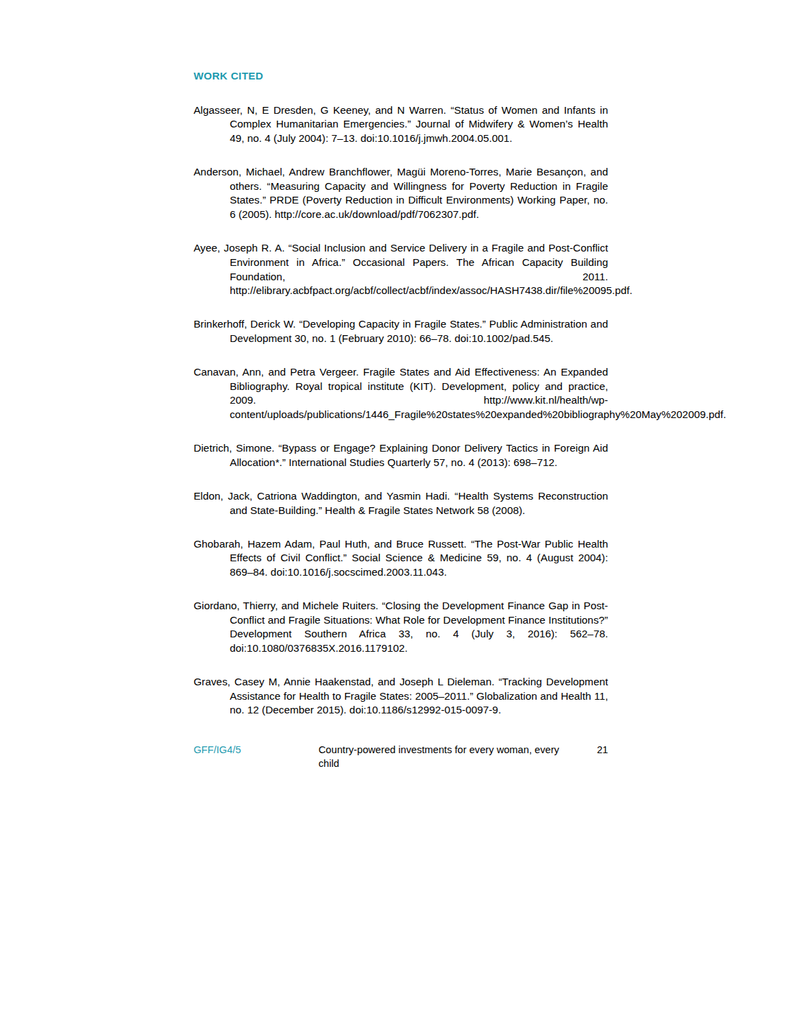WORK CITED
Algasseer, N, E Dresden, G Keeney, and N Warren. “Status of Women and Infants in Complex Humanitarian Emergencies.” Journal of Midwifery & Women’s Health 49, no. 4 (July 2004): 7–13. doi:10.1016/j.jmwh.2004.05.001.
Anderson, Michael, Andrew Branchflower, Magüi Moreno-Torres, Marie Besançon, and others. “Measuring Capacity and Willingness for Poverty Reduction in Fragile States.” PRDE (Poverty Reduction in Difficult Environments) Working Paper, no. 6 (2005). http://core.ac.uk/download/pdf/7062307.pdf.
Ayee, Joseph R. A. “Social Inclusion and Service Delivery in a Fragile and Post-Conflict Environment in Africa.” Occasional Papers. The African Capacity Building Foundation, 2011. http://elibrary.acbfpact.org/acbf/collect/acbf/index/assoc/HASH7438.dir/file%20095.pdf.
Brinkerhoff, Derick W. “Developing Capacity in Fragile States.” Public Administration and Development 30, no. 1 (February 2010): 66–78. doi:10.1002/pad.545.
Canavan, Ann, and Petra Vergeer. Fragile States and Aid Effectiveness: An Expanded Bibliography. Royal tropical institute (KIT). Development, policy and practice, 2009. http://www.kit.nl/health/wp-content/uploads/publications/1446_Fragile%20states%20expanded%20bibliography%20May%202009.pdf.
Dietrich, Simone. “Bypass or Engage? Explaining Donor Delivery Tactics in Foreign Aid Allocation*.” International Studies Quarterly 57, no. 4 (2013): 698–712.
Eldon, Jack, Catriona Waddington, and Yasmin Hadi. “Health Systems Reconstruction and State-Building.” Health & Fragile States Network 58 (2008).
Ghobarah, Hazem Adam, Paul Huth, and Bruce Russett. “The Post-War Public Health Effects of Civil Conflict.” Social Science & Medicine 59, no. 4 (August 2004): 869–84. doi:10.1016/j.socscimed.2003.11.043.
Giordano, Thierry, and Michele Ruiters. “Closing the Development Finance Gap in Post-Conflict and Fragile Situations: What Role for Development Finance Institutions?” Development Southern Africa 33, no. 4 (July 3, 2016): 562–78. doi:10.1080/0376835X.2016.1179102.
Graves, Casey M, Annie Haakenstad, and Joseph L Dieleman. “Tracking Development Assistance for Health to Fragile States: 2005–2011.” Globalization and Health 11, no. 12 (December 2015). doi:10.1186/s12992-015-0097-9.
GFF/IG4/5 Country-powered investments for every woman, every child 21